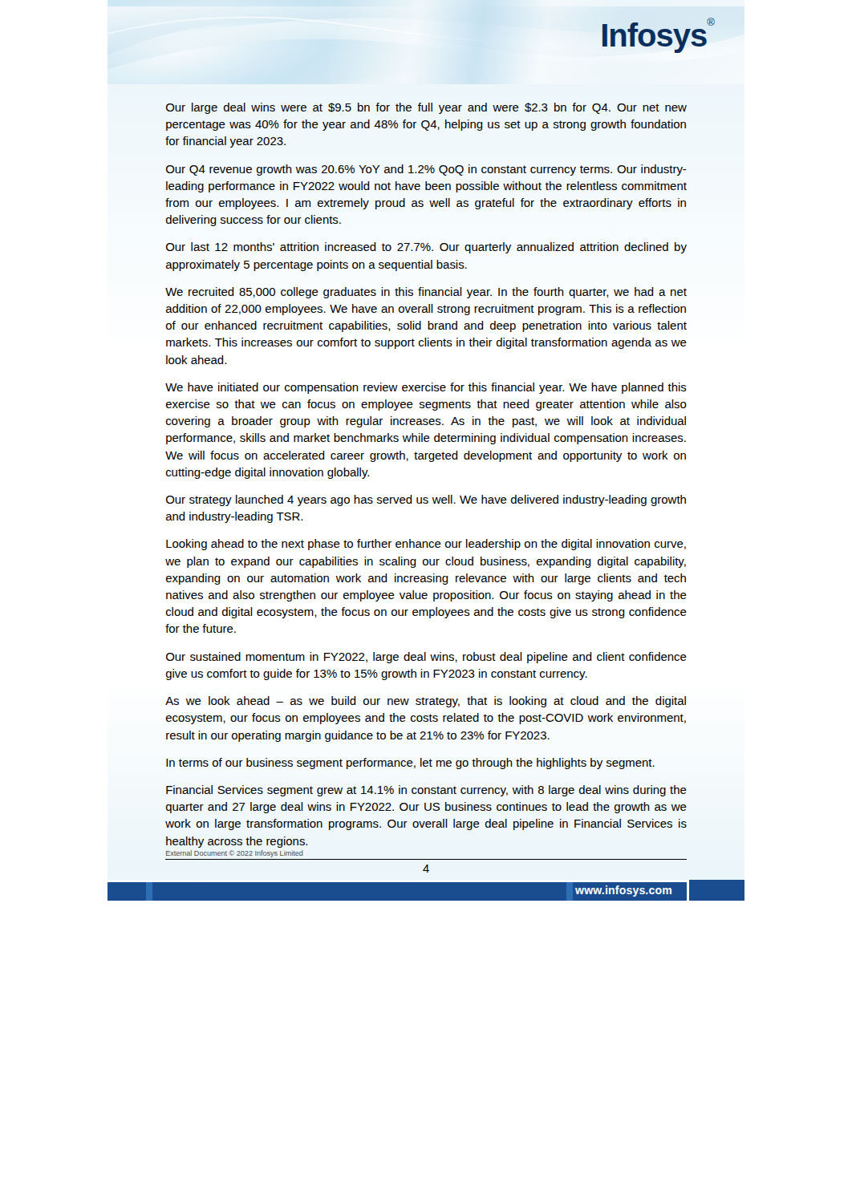Infosys®
Our large deal wins were at $9.5 bn for the full year and were $2.3 bn for Q4. Our net new percentage was 40% for the year and 48% for Q4, helping us set up a strong growth foundation for financial year 2023.
Our Q4 revenue growth was 20.6% YoY and 1.2% QoQ in constant currency terms. Our industry-leading performance in FY2022 would not have been possible without the relentless commitment from our employees. I am extremely proud as well as grateful for the extraordinary efforts in delivering success for our clients.
Our last 12 months' attrition increased to 27.7%. Our quarterly annualized attrition declined by approximately 5 percentage points on a sequential basis.
We recruited 85,000 college graduates in this financial year. In the fourth quarter, we had a net addition of 22,000 employees. We have an overall strong recruitment program. This is a reflection of our enhanced recruitment capabilities, solid brand and deep penetration into various talent markets. This increases our comfort to support clients in their digital transformation agenda as we look ahead.
We have initiated our compensation review exercise for this financial year. We have planned this exercise so that we can focus on employee segments that need greater attention while also covering a broader group with regular increases. As in the past, we will look at individual performance, skills and market benchmarks while determining individual compensation increases. We will focus on accelerated career growth, targeted development and opportunity to work on cutting-edge digital innovation globally.
Our strategy launched 4 years ago has served us well. We have delivered industry-leading growth and industry-leading TSR.
Looking ahead to the next phase to further enhance our leadership on the digital innovation curve, we plan to expand our capabilities in scaling our cloud business, expanding digital capability, expanding on our automation work and increasing relevance with our large clients and tech natives and also strengthen our employee value proposition. Our focus on staying ahead in the cloud and digital ecosystem, the focus on our employees and the costs give us strong confidence for the future.
Our sustained momentum in FY2022, large deal wins, robust deal pipeline and client confidence give us comfort to guide for 13% to 15% growth in FY2023 in constant currency.
As we look ahead – as we build our new strategy, that is looking at cloud and the digital ecosystem, our focus on employees and the costs related to the post-COVID work environment, result in our operating margin guidance to be at 21% to 23% for FY2023.
In terms of our business segment performance, let me go through the highlights by segment.
Financial Services segment grew at 14.1% in constant currency, with 8 large deal wins during the quarter and 27 large deal wins in FY2022. Our US business continues to lead the growth as we work on large transformation programs. Our overall large deal pipeline in Financial Services is healthy across the regions.
External Document © 2022 Infosys Limited
4
www.infosys.com